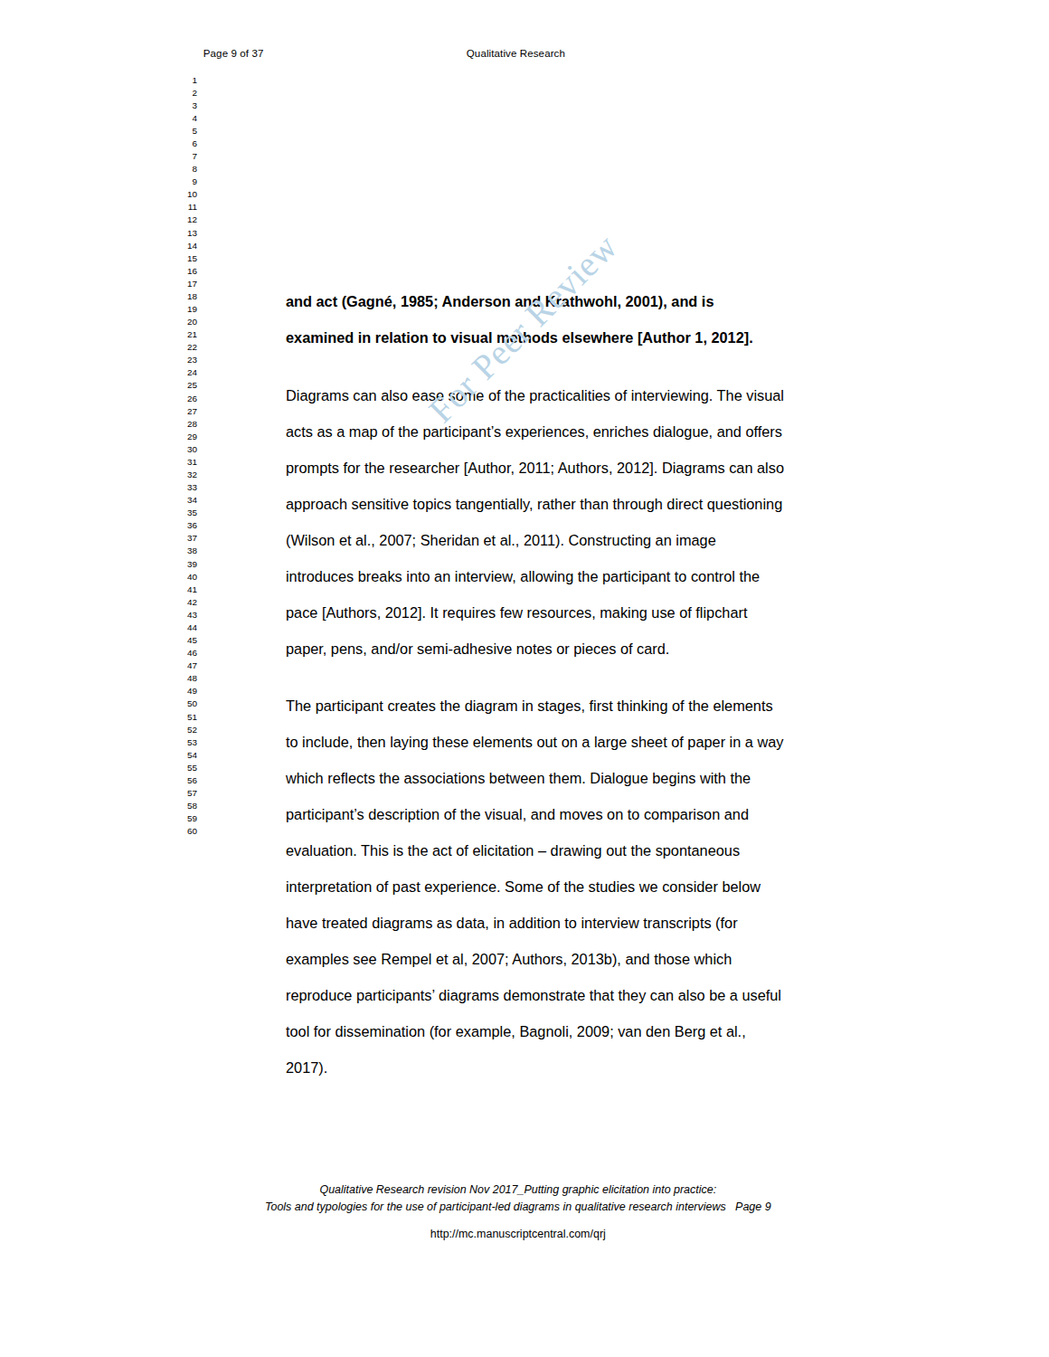Page 9 of 37
Qualitative Research
123456789101112131415161718192021222324252627282930313233343536373839404142434445464748495051525354555657585960
For Peer Review
and act (Gagné, 1985; Anderson and Krathwohl, 2001), and is examined in relation to visual methods elsewhere [Author 1, 2012].
Diagrams can also ease some of the practicalities of interviewing. The visual acts as a map of the participant’s experiences, enriches dialogue, and offers prompts for the researcher [Author, 2011; Authors, 2012]. Diagrams can also approach sensitive topics tangentially, rather than through direct questioning (Wilson et al., 2007; Sheridan et al., 2011). Constructing an image introduces breaks into an interview, allowing the participant to control the pace [Authors, 2012]. It requires few resources, making use of flipchart paper, pens, and/or semi-adhesive notes or pieces of card.
The participant creates the diagram in stages, first thinking of the elements to include, then laying these elements out on a large sheet of paper in a way which reflects the associations between them. Dialogue begins with the participant’s description of the visual, and moves on to comparison and evaluation. This is the act of elicitation – drawing out the spontaneous interpretation of past experience. Some of the studies we consider below have treated diagrams as data, in addition to interview transcripts (for examples see Rempel et al, 2007; Authors, 2013b), and those which reproduce participants’ diagrams demonstrate that they can also be a useful tool for dissemination (for example, Bagnoli, 2009; van den Berg et al., 2017).
Qualitative Research revision Nov 2017_Putting graphic elicitation into practice:
Tools and typologies for the use of participant-led diagrams in qualitative research interviews Page 9
http://mc.manuscriptcentral.com/qrj